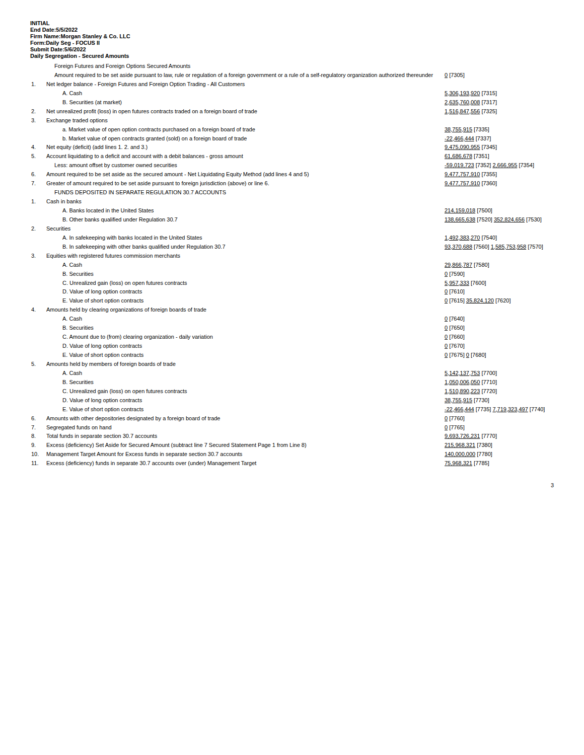INITIAL
End Date:5/5/2022
Firm Name:Morgan Stanley & Co. LLC
Form:Daily Seg - FOCUS II
Submit Date:5/6/2022
Daily Segregation - Secured Amounts
| | Foreign Futures and Foreign Options Secured Amounts | |
| | Amount required to be set aside pursuant to law, rule or regulation of a foreign government or a rule of a self-regulatory organization authorized thereunder | 0 [7305] |
| 1. | Net ledger balance - Foreign Futures and Foreign Option Trading - All Customers | |
| | A. Cash | 5,306,193,920 [7315] |
| | B. Securities (at market) | 2,635,760,008 [7317] |
| 2. | Net unrealized profit (loss) in open futures contracts traded on a foreign board of trade | 1,516,847,556 [7325] |
| 3. | Exchange traded options | |
| | a. Market value of open option contracts purchased on a foreign board of trade | 38,755,915 [7335] |
| | b. Market value of open contracts granted (sold) on a foreign board of trade | -22,466,444 [7337] |
| 4. | Net equity (deficit) (add lines 1. 2. and 3.) | 9,475,090,955 [7345] |
| 5. | Account liquidating to a deficit and account with a debit balances - gross amount | 61,686,678 [7351] |
| | Less: amount offset by customer owned securities | -59,019,723 [7352] 2,666,955 [7354] |
| 6. | Amount required to be set aside as the secured amount - Net Liquidating Equity Method (add lines 4 and 5) | 9,477,757,910 [7355] |
| 7. | Greater of amount required to be set aside pursuant to foreign jurisdiction (above) or line 6. | 9,477,757,910 [7360] |
| | FUNDS DEPOSITED IN SEPARATE REGULATION 30.7 ACCOUNTS | |
| 1. | Cash in banks | |
| | A. Banks located in the United States | 214,159,018 [7500] |
| | B. Other banks qualified under Regulation 30.7 | 138,665,638 [7520] 352,824,656 [7530] |
| 2. | Securities | |
| | A. In safekeeping with banks located in the United States | 1,492,383,270 [7540] |
| | B. In safekeeping with other banks qualified under Regulation 30.7 | 93,370,688 [7560] 1,585,753,958 [7570] |
| 3. | Equities with registered futures commission merchants | |
| | A. Cash | 29,866,787 [7580] |
| | B. Securities | 0 [7590] |
| | C. Unrealized gain (loss) on open futures contracts | 5,957,333 [7600] |
| | D. Value of long option contracts | 0 [7610] |
| | E. Value of short option contracts | 0 [7615] 35,824,120 [7620] |
| 4. | Amounts held by clearing organizations of foreign boards of trade | |
| | A. Cash | 0 [7640] |
| | B. Securities | 0 [7650] |
| | C. Amount due to (from) clearing organization - daily variation | 0 [7660] |
| | D. Value of long option contracts | 0 [7670] |
| | E. Value of short option contracts | 0 [7675] 0 [7680] |
| 5. | Amounts held by members of foreign boards of trade | |
| | A. Cash | 5,142,137,753 [7700] |
| | B. Securities | 1,050,006,050 [7710] |
| | C. Unrealized gain (loss) on open futures contracts | 1,510,890,223 [7720] |
| | D. Value of long option contracts | 38,755,915 [7730] |
| | E. Value of short option contracts | -22,466,444 [7735] 7,719,323,497 [7740] |
| 6. | Amounts with other depositories designated by a foreign board of trade | 0 [7760] |
| 7. | Segregated funds on hand | 0 [7765] |
| 8. | Total funds in separate section 30.7 accounts | 9,693,726,231 [7770] |
| 9. | Excess (deficiency) Set Aside for Secured Amount (subtract line 7 Secured Statement Page 1 from Line 8) | 215,968,321 [7380] |
| 10. | Management Target Amount for Excess funds in separate section 30.7 accounts | 140,000,000 [7780] |
| 11. | Excess (deficiency) funds in separate 30.7 accounts over (under) Management Target | 75,968,321 [7785] |
3